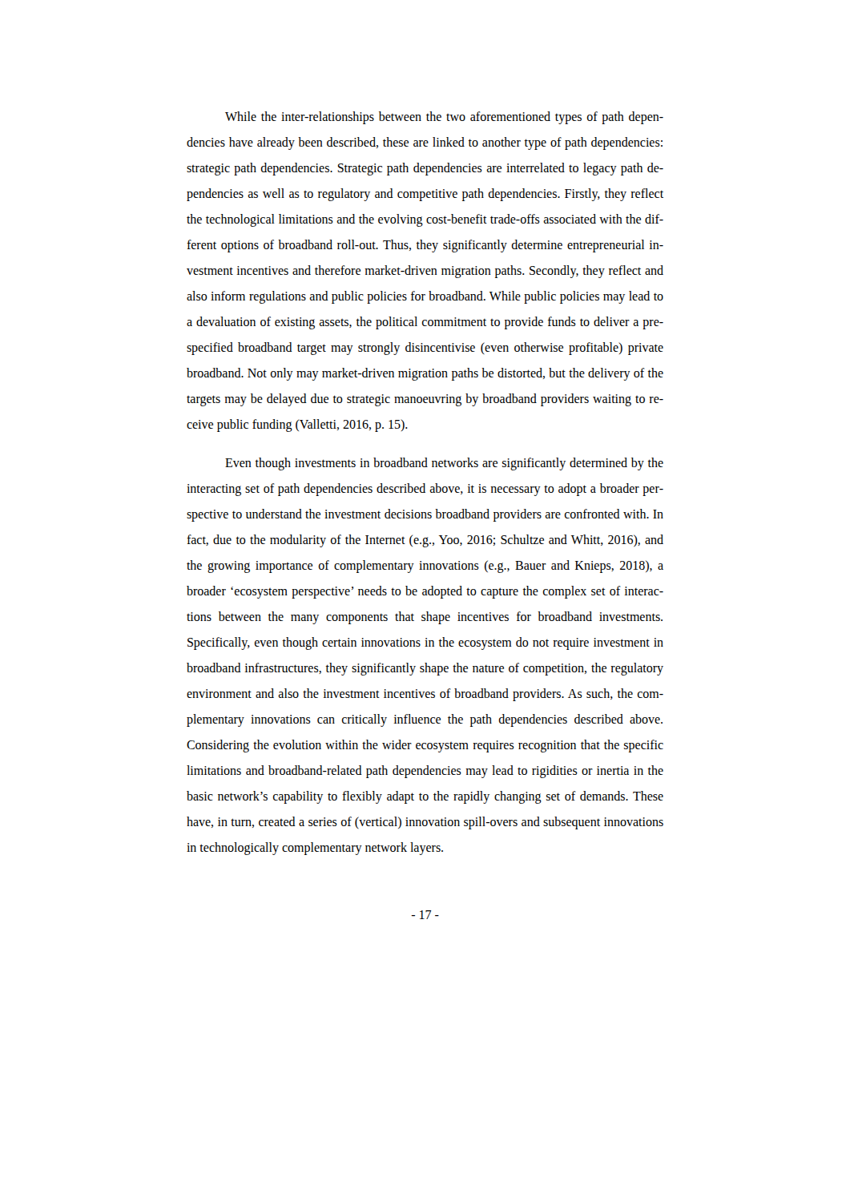While the inter-relationships between the two aforementioned types of path dependencies have already been described, these are linked to another type of path dependencies: strategic path dependencies. Strategic path dependencies are interrelated to legacy path dependencies as well as to regulatory and competitive path dependencies. Firstly, they reflect the technological limitations and the evolving cost-benefit trade-offs associated with the different options of broadband roll-out. Thus, they significantly determine entrepreneurial investment incentives and therefore market-driven migration paths. Secondly, they reflect and also inform regulations and public policies for broadband. While public policies may lead to a devaluation of existing assets, the political commitment to provide funds to deliver a pre-specified broadband target may strongly disincentivise (even otherwise profitable) private broadband. Not only may market-driven migration paths be distorted, but the delivery of the targets may be delayed due to strategic manoeuvring by broadband providers waiting to receive public funding (Valletti, 2016, p. 15).
Even though investments in broadband networks are significantly determined by the interacting set of path dependencies described above, it is necessary to adopt a broader perspective to understand the investment decisions broadband providers are confronted with. In fact, due to the modularity of the Internet (e.g., Yoo, 2016; Schultze and Whitt, 2016), and the growing importance of complementary innovations (e.g., Bauer and Knieps, 2018), a broader ‘ecosystem perspective’ needs to be adopted to capture the complex set of interactions between the many components that shape incentives for broadband investments. Specifically, even though certain innovations in the ecosystem do not require investment in broadband infrastructures, they significantly shape the nature of competition, the regulatory environment and also the investment incentives of broadband providers. As such, the complementary innovations can critically influence the path dependencies described above. Considering the evolution within the wider ecosystem requires recognition that the specific limitations and broadband-related path dependencies may lead to rigidities or inertia in the basic network’s capability to flexibly adapt to the rapidly changing set of demands. These have, in turn, created a series of (vertical) innovation spill-overs and subsequent innovations in technologically complementary network layers.
- 17 -